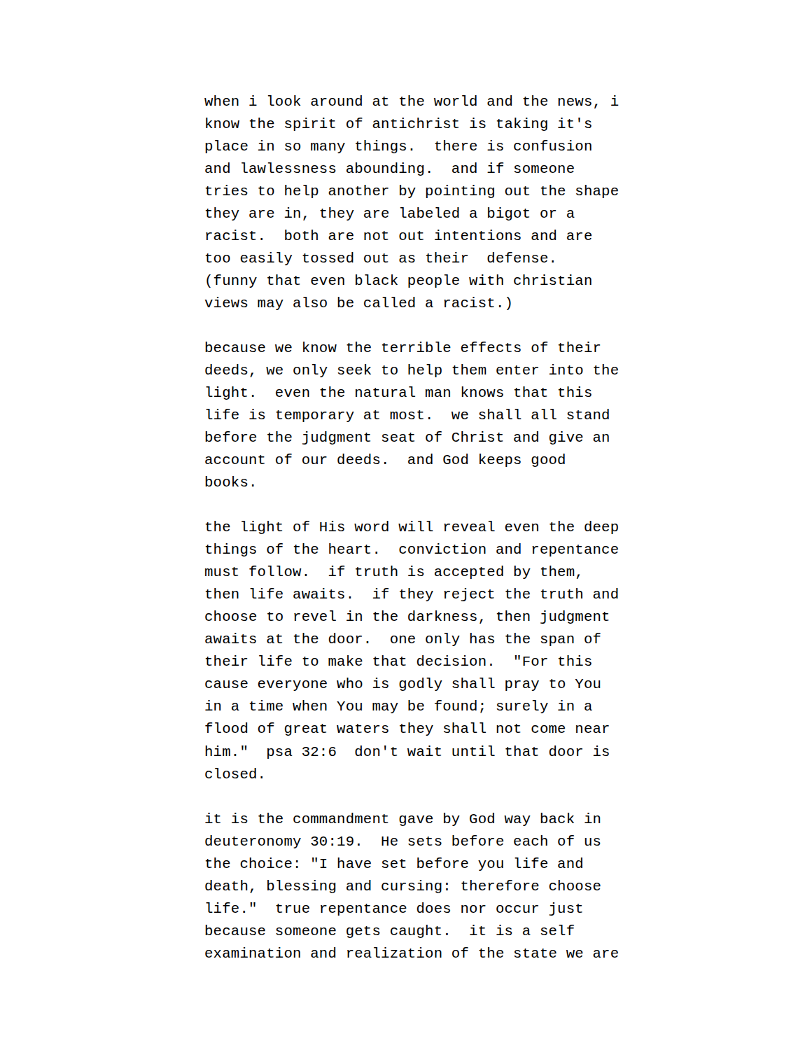when i look around at the world and the news, i know the spirit of antichrist is taking it's place in so many things. there is confusion and lawlessness abounding. and if someone tries to help another by pointing out the shape they are in, they are labeled a bigot or a racist. both are not out intentions and are too easily tossed out as their defense. (funny that even black people with christian views may also be called a racist.)
because we know the terrible effects of their deeds, we only seek to help them enter into the light. even the natural man knows that this life is temporary at most. we shall all stand before the judgment seat of Christ and give an account of our deeds. and God keeps good books.
the light of His word will reveal even the deep things of the heart. conviction and repentance must follow. if truth is accepted by them, then life awaits. if they reject the truth and choose to revel in the darkness, then judgment awaits at the door. one only has the span of their life to make that decision. "For this cause everyone who is godly shall pray to You in a time when You may be found; surely in a flood of great waters they shall not come near him." psa 32:6 don't wait until that door is closed.
it is the commandment gave by God way back in deuteronomy 30:19. He sets before each of us the choice: "I have set before you life and death, blessing and cursing: therefore choose life." true repentance does nor occur just because someone gets caught. it is a self examination and realization of the state we are